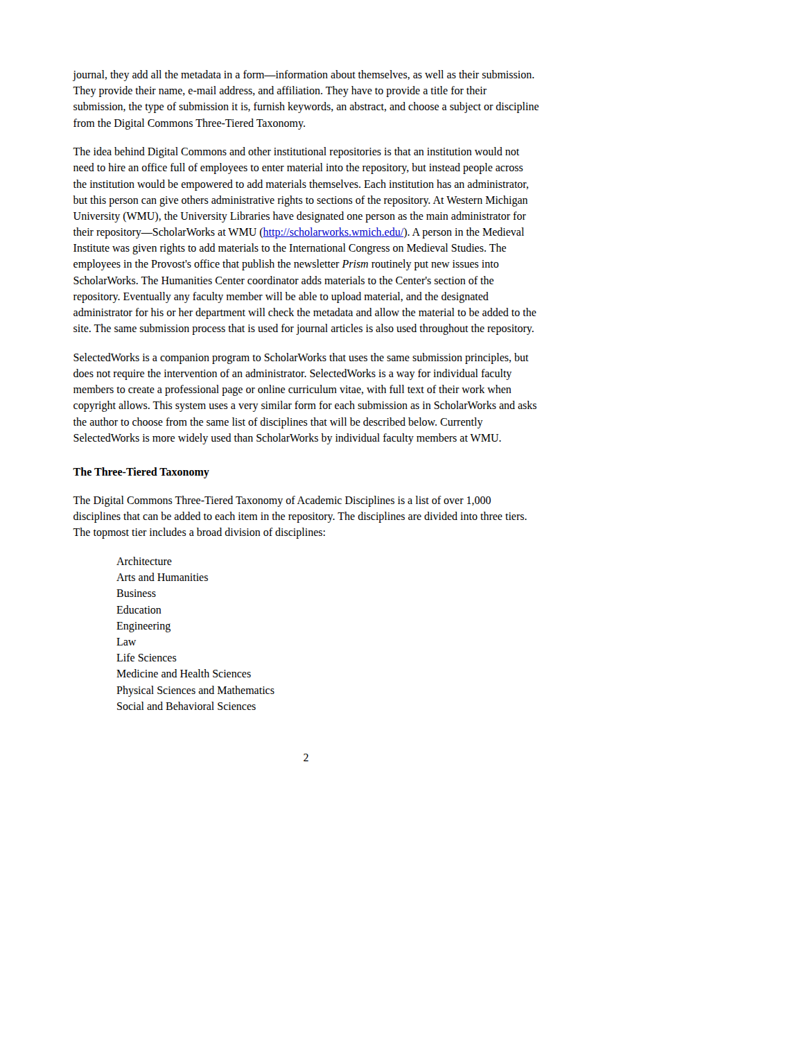journal, they add all the metadata in a form—information about themselves, as well as their submission. They provide their name, e-mail address, and affiliation. They have to provide a title for their submission, the type of submission it is, furnish keywords, an abstract, and choose a subject or discipline from the Digital Commons Three-Tiered Taxonomy.
The idea behind Digital Commons and other institutional repositories is that an institution would not need to hire an office full of employees to enter material into the repository, but instead people across the institution would be empowered to add materials themselves. Each institution has an administrator, but this person can give others administrative rights to sections of the repository. At Western Michigan University (WMU), the University Libraries have designated one person as the main administrator for their repository—ScholarWorks at WMU (http://scholarworks.wmich.edu/). A person in the Medieval Institute was given rights to add materials to the International Congress on Medieval Studies. The employees in the Provost's office that publish the newsletter Prism routinely put new issues into ScholarWorks. The Humanities Center coordinator adds materials to the Center's section of the repository. Eventually any faculty member will be able to upload material, and the designated administrator for his or her department will check the metadata and allow the material to be added to the site. The same submission process that is used for journal articles is also used throughout the repository.
SelectedWorks is a companion program to ScholarWorks that uses the same submission principles, but does not require the intervention of an administrator. SelectedWorks is a way for individual faculty members to create a professional page or online curriculum vitae, with full text of their work when copyright allows. This system uses a very similar form for each submission as in ScholarWorks and asks the author to choose from the same list of disciplines that will be described below. Currently SelectedWorks is more widely used than ScholarWorks by individual faculty members at WMU.
The Three-Tiered Taxonomy
The Digital Commons Three-Tiered Taxonomy of Academic Disciplines is a list of over 1,000 disciplines that can be added to each item in the repository. The disciplines are divided into three tiers. The topmost tier includes a broad division of disciplines:
Architecture
Arts and Humanities
Business
Education
Engineering
Law
Life Sciences
Medicine and Health Sciences
Physical Sciences and Mathematics
Social and Behavioral Sciences
2